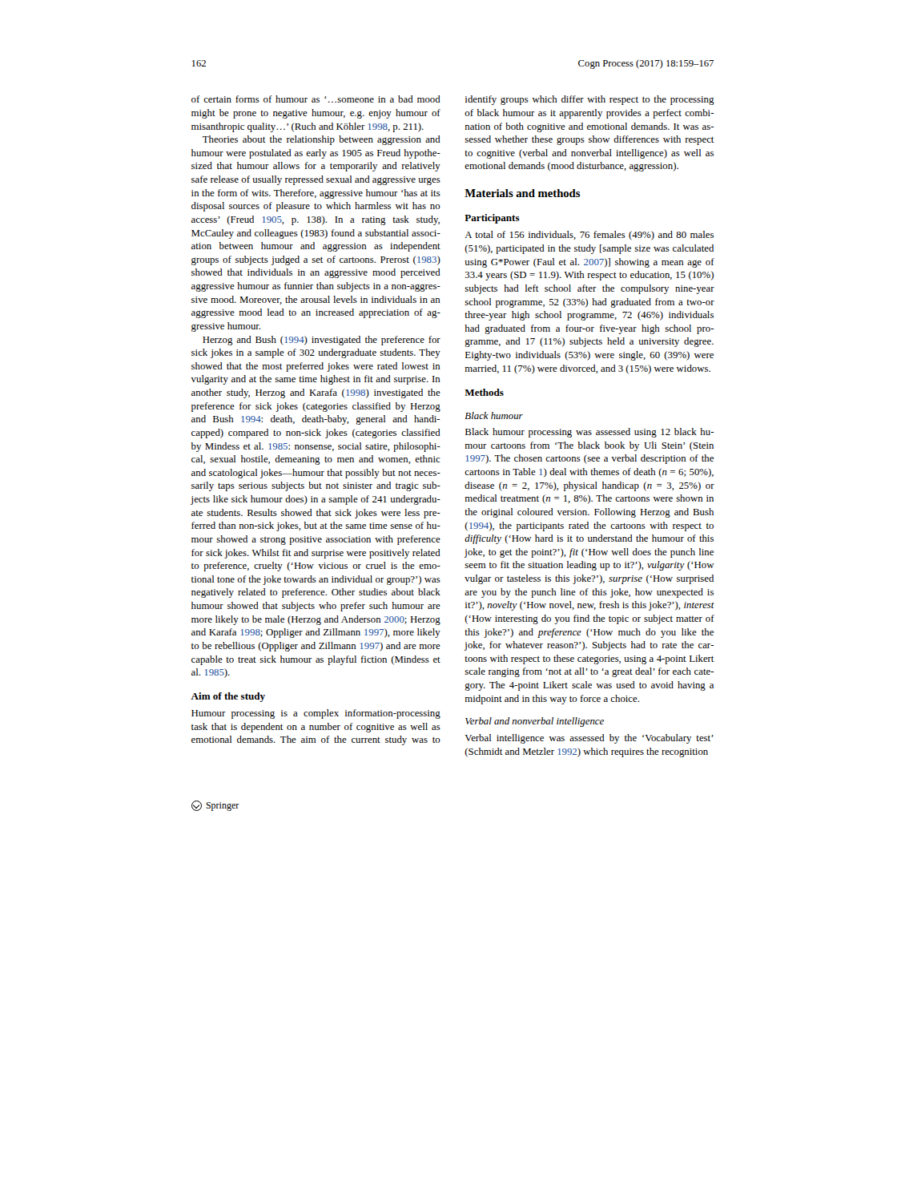162
Cogn Process (2017) 18:159–167
of certain forms of humour as ‘…someone in a bad mood might be prone to negative humour, e.g. enjoy humour of misanthropic quality…’ (Ruch and Köhler 1998, p. 211).
Theories about the relationship between aggression and humour were postulated as early as 1905 as Freud hypothesized that humour allows for a temporarily and relatively safe release of usually repressed sexual and aggressive urges in the form of wits. Therefore, aggressive humour ‘has at its disposal sources of pleasure to which harmless wit has no access’ (Freud 1905, p. 138). In a rating task study, McCauley and colleagues (1983) found a substantial association between humour and aggression as independent groups of subjects judged a set of cartoons. Prerost (1983) showed that individuals in an aggressive mood perceived aggressive humour as funnier than subjects in a non-aggressive mood. Moreover, the arousal levels in individuals in an aggressive mood lead to an increased appreciation of aggressive humour.
Herzog and Bush (1994) investigated the preference for sick jokes in a sample of 302 undergraduate students. They showed that the most preferred jokes were rated lowest in vulgarity and at the same time highest in fit and surprise. In another study, Herzog and Karafa (1998) investigated the preference for sick jokes (categories classified by Herzog and Bush 1994: death, death-baby, general and handicapped) compared to non-sick jokes (categories classified by Mindess et al. 1985: nonsense, social satire, philosophical, sexual hostile, demeaning to men and women, ethnic and scatological jokes—humour that possibly but not necessarily taps serious subjects but not sinister and tragic subjects like sick humour does) in a sample of 241 undergraduate students. Results showed that sick jokes were less preferred than non-sick jokes, but at the same time sense of humour showed a strong positive association with preference for sick jokes. Whilst fit and surprise were positively related to preference, cruelty (‘How vicious or cruel is the emotional tone of the joke towards an individual or group?’) was negatively related to preference. Other studies about black humour showed that subjects who prefer such humour are more likely to be male (Herzog and Anderson 2000; Herzog and Karafa 1998; Oppliger and Zillmann 1997), more likely to be rebellious (Oppliger and Zillmann 1997) and are more capable to treat sick humour as playful fiction (Mindess et al. 1985).
Aim of the study
Humour processing is a complex information-processing task that is dependent on a number of cognitive as well as emotional demands. The aim of the current study was to identify groups which differ with respect to the processing of black humour as it apparently provides a perfect combination of both cognitive and emotional demands. It was assessed whether these groups show differences with respect to cognitive (verbal and nonverbal intelligence) as well as emotional demands (mood disturbance, aggression).
Materials and methods
Participants
A total of 156 individuals, 76 females (49%) and 80 males (51%), participated in the study [sample size was calculated using G*Power (Faul et al. 2007)] showing a mean age of 33.4 years (SD = 11.9). With respect to education, 15 (10%) subjects had left school after the compulsory nine-year school programme, 52 (33%) had graduated from a two-or three-year high school programme, 72 (46%) individuals had graduated from a four-or five-year high school programme, and 17 (11%) subjects held a university degree. Eighty-two individuals (53%) were single, 60 (39%) were married, 11 (7%) were divorced, and 3 (15%) were widows.
Methods
Black humour
Black humour processing was assessed using 12 black humour cartoons from ‘The black book by Uli Stein’ (Stein 1997). The chosen cartoons (see a verbal description of the cartoons in Table 1) deal with themes of death (n = 6; 50%), disease (n = 2, 17%), physical handicap (n = 3, 25%) or medical treatment (n = 1, 8%). The cartoons were shown in the original coloured version. Following Herzog and Bush (1994), the participants rated the cartoons with respect to difficulty (‘How hard is it to understand the humour of this joke, to get the point?’), fit (‘How well does the punch line seem to fit the situation leading up to it?’), vulgarity (‘How vulgar or tasteless is this joke?’), surprise (‘How surprised are you by the punch line of this joke, how unexpected is it?’), novelty (‘How novel, new, fresh is this joke?’), interest (‘How interesting do you find the topic or subject matter of this joke?’) and preference (‘How much do you like the joke, for whatever reason?’). Subjects had to rate the cartoons with respect to these categories, using a 4-point Likert scale ranging from ‘not at all’ to ‘a great deal’ for each category. The 4-point Likert scale was used to avoid having a midpoint and in this way to force a choice.
Verbal and nonverbal intelligence
Verbal intelligence was assessed by the ‘Vocabulary test’ (Schmidt and Metzler 1992) which requires the recognition
Springer